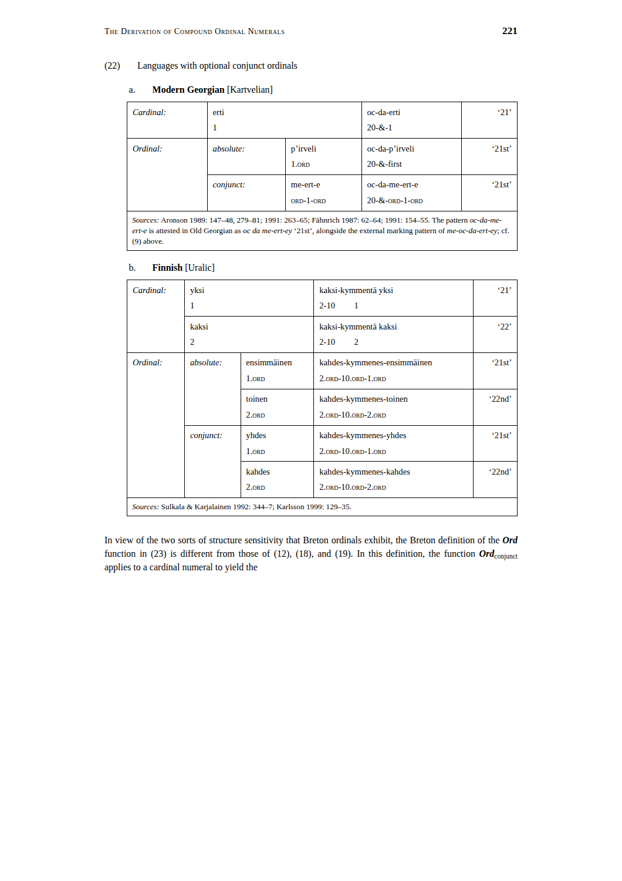The Derivation of Compound Ordinal Numerals 221
(22) Languages with optional conjunct ordinals
a. Modern Georgian [Kartvelian]
| Cardinal: | erti 1 | oc-da-erti 20-&-1 | ‘21’ |
| Ordinal: | absolute: | p’irveli 1. ord | oc-da-p’irveli 20-&-first | ‘21st’ |
| conjunct: | me-ert-e ord -1- ord | oc-da-me-ert-e 20-&- ord -1- ord | ‘21st’ |
| Sources: Aronson 1989: 147–48, 279–81; 1991: 263–65; Fähnrich 1987: 62–64; 1991: 154–55. The pattern oc-da-me-ert-e is attested in Old Georgian as oc da me-ert-ey ‘21st’, alongside the external marking pattern of me-oc-da-ert-ey ; cf. (9) above. |
b. Finnish [Uralic]
| Cardinal: | yksi 1 | kaksi-kymmentä yksi 2-10 1 | ‘21’ |
| kaksi 2 | kaksi-kymmentä kaksi 2-10 2 | ‘22’ |
| Ordinal: | absolute: | ensimmäinen 1. ord | kahdes-kymmenes-ensimmäinen 2. ord -10. ord -1. ord | ‘21st’ |
| toinen 2. ord | kahdes-kymmenes-toinen 2. ord -10. ord -2. ord | ‘22nd’ |
| conjunct: | yhdes 1. ord | kahdes-kymmenes-yhdes 2. ord -10. ord -1. ord | ‘21st’ |
| kahdes 2. ord | kahdes-kymmenes-kahdes 2. ord -10. ord -2. ord | ‘22nd’ |
| Sources: Sulkala & Karjalainen 1992: 344–7; Karlsson 1999: 129–35. |
In view of the two sorts of structure sensitivity that Breton ordinals exhibit, the Breton definition of the Ord function in (23) is different from those of (12), (18), and (19). In this definition, the function Ordconjunct applies to a cardinal numeral to yield the